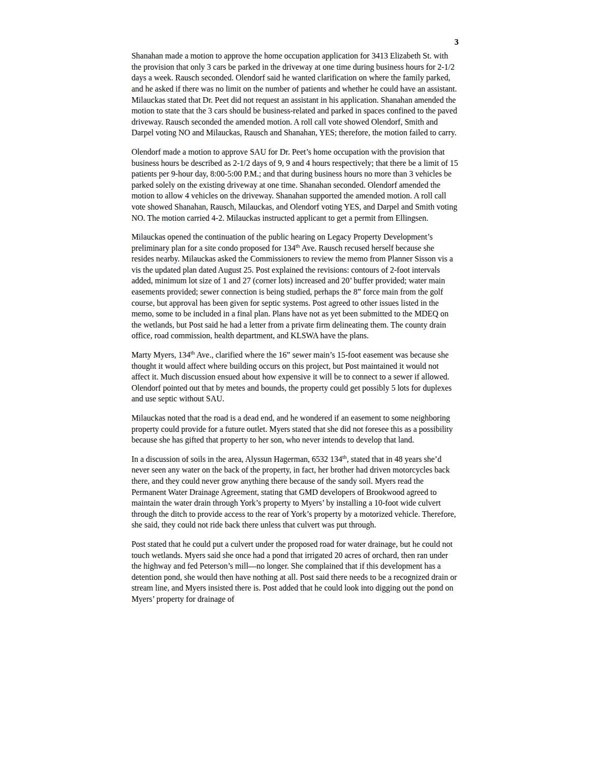3
Shanahan made a motion to approve the home occupation application for 3413 Elizabeth St. with the provision that only 3 cars be parked in the driveway at one time during business hours for 2-1/2 days a week. Rausch seconded. Olendorf said he wanted clarification on where the family parked, and he asked if there was no limit on the number of patients and whether he could have an assistant. Milauckas stated that Dr. Peet did not request an assistant in his application. Shanahan amended the motion to state that the 3 cars should be business-related and parked in spaces confined to the paved driveway. Rausch seconded the amended motion. A roll call vote showed Olendorf, Smith and Darpel voting NO and Milauckas, Rausch and Shanahan, YES; therefore, the motion failed to carry.
Olendorf made a motion to approve SAU for Dr. Peet’s home occupation with the provision that business hours be described as 2-1/2 days of 9, 9 and 4 hours respectively; that there be a limit of 15 patients per 9-hour day, 8:00-5:00 P.M.; and that during business hours no more than 3 vehicles be parked solely on the existing driveway at one time. Shanahan seconded. Olendorf amended the motion to allow 4 vehicles on the driveway. Shanahan supported the amended motion. A roll call vote showed Shanahan, Rausch, Milauckas, and Olendorf voting YES, and Darpel and Smith voting NO. The motion carried 4-2. Milauckas instructed applicant to get a permit from Ellingsen.
Milauckas opened the continuation of the public hearing on Legacy Property Development’s preliminary plan for a site condo proposed for 134th Ave. Rausch recused herself because she resides nearby. Milauckas asked the Commissioners to review the memo from Planner Sisson vis a vis the updated plan dated August 25. Post explained the revisions: contours of 2-foot intervals added, minimum lot size of 1 and 27 (corner lots) increased and 20’ buffer provided; water main easements provided; sewer connection is being studied, perhaps the 8” force main from the golf course, but approval has been given for septic systems. Post agreed to other issues listed in the memo, some to be included in a final plan. Plans have not as yet been submitted to the MDEQ on the wetlands, but Post said he had a letter from a private firm delineating them. The county drain office, road commission, health department, and KLSWA have the plans.
Marty Myers, 134th Ave., clarified where the 16” sewer main’s 15-foot easement was because she thought it would affect where building occurs on this project, but Post maintained it would not affect it. Much discussion ensued about how expensive it will be to connect to a sewer if allowed. Olendorf pointed out that by metes and bounds, the property could get possibly 5 lots for duplexes and use septic without SAU.
Milauckas noted that the road is a dead end, and he wondered if an easement to some neighboring property could provide for a future outlet. Myers stated that she did not foresee this as a possibility because she has gifted that property to her son, who never intends to develop that land.
In a discussion of soils in the area, Alyssun Hagerman, 6532 134th, stated that in 48 years she’d never seen any water on the back of the property, in fact, her brother had driven motorcycles back there, and they could never grow anything there because of the sandy soil. Myers read the Permanent Water Drainage Agreement, stating that GMD developers of Brookwood agreed to maintain the water drain through York’s property to Myers’ by installing a 10-foot wide culvert through the ditch to provide access to the rear of York’s property by a motorized vehicle. Therefore, she said, they could not ride back there unless that culvert was put through.
Post stated that he could put a culvert under the proposed road for water drainage, but he could not touch wetlands. Myers said she once had a pond that irrigated 20 acres of orchard, then ran under the highway and fed Peterson’s mill—no longer. She complained that if this development has a detention pond, she would then have nothing at all. Post said there needs to be a recognized drain or stream line, and Myers insisted there is. Post added that he could look into digging out the pond on Myers’ property for drainage of